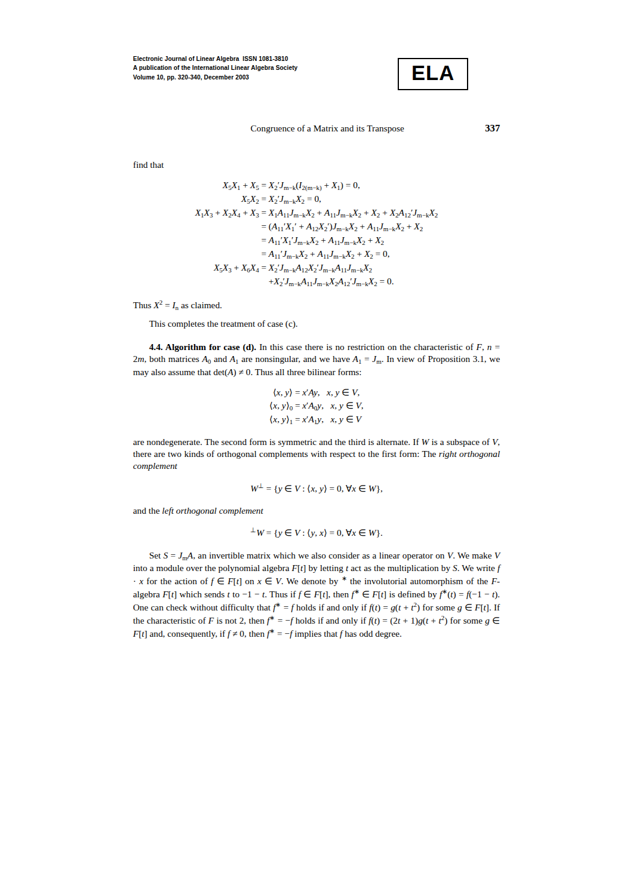Electronic Journal of Linear Algebra ISSN 1081-3810
A publication of the International Linear Algebra Society
Volume 10, pp. 320-340, December 2003
ELA
Congruence of a Matrix and its Transpose
337
find that
| X 5 X 1 + X 5 | = | X 2 ′ J m−k ( I 2(m−k) + X 1 ) = 0, |
| X 5 X 2 | = | X 2 ′ J m−k X 2 = 0, |
| X 1 X 3 + X 2 X 4 + X 3 | = | X 1 A 11 J m−k X 2 + A 11 J m−k X 2 + X 2 + X 2 A 12 ′ J m−k X 2 |
| | = | ( A 11 ′ X 1 ′ + A 12 X 2 ′ ) J m−k X 2 + A 11 J m−k X 2 + X 2 |
| | = | A 11 ′ X 1 ′ J m−k X 2 + A 11 J m−k X 2 + X 2 |
| | = | A 11 ′ J m−k X 2 + A 11 J m−k X 2 + X 2 = 0, |
| X 5 X 3 + X 6 X 4 | = | X 2 ′ J m−k A 12 X 2 ′ J m−k A 11 J m−k X 2 |
| | | + X 2 ′ J m−k A 11 J m−k X 2 A 12 ′ J m−k X 2 = 0. |
Thus X 2 = In as claimed.
This completes the treatment of case (c).
4.4. Algorithm for case (d). In this case there is no restriction on the characteristic of F, n = 2m, both matrices A 0 and A 1 are nonsingular, and we have A 1 = Jm. In view of Proposition 3.1, we may also assume that det(A) ≠ 0. Thus all three bilinear forms:
| ⟨ x , y ⟩ | = | x ′ Ay , x , y ∈ V , |
| ⟨ x , y ⟩ 0 | = | x ′ A 0 y , x , y ∈ V , |
| ⟨ x , y ⟩ 1 | = | x ′ A 1 y , x , y ∈ V |
are nondegenerate. The second form is symmetric and the third is alternate. If W is a subspace of V, there are two kinds of orthogonal complements with respect to the first form: The right orthogonal complement
W⊥ = {y ∈ V : ⟨x, y⟩ = 0, ∀x ∈ W},
and the left orthogonal complement
⊥W = {y ∈ V : ⟨y, x⟩ = 0, ∀x ∈ W}.
Set S = JmA, an invertible matrix which we also consider as a linear operator on V. We make V into a module over the polynomial algebra F[t] by letting t act as the multiplication by S. We write f · x for the action of f ∈ F[t] on x ∈ V. We denote by ∗ the involutorial automorphism of the F-algebra F[t] which sends t to −1 − t. Thus if f ∈ F[t], then f∗ ∈ F[t] is defined by f∗(t) = f(−1 − t). One can check without difficulty that f∗ = f holds if and only if f(t) = g(t + t 2) for some g ∈ F[t]. If the characteristic of F is not 2, then f∗ = −f holds if and only if f(t) = (2t + 1)g(t + t 2) for some g ∈ F[t] and, consequently, if f ≠ 0, then f∗ = −f implies that f has odd degree.